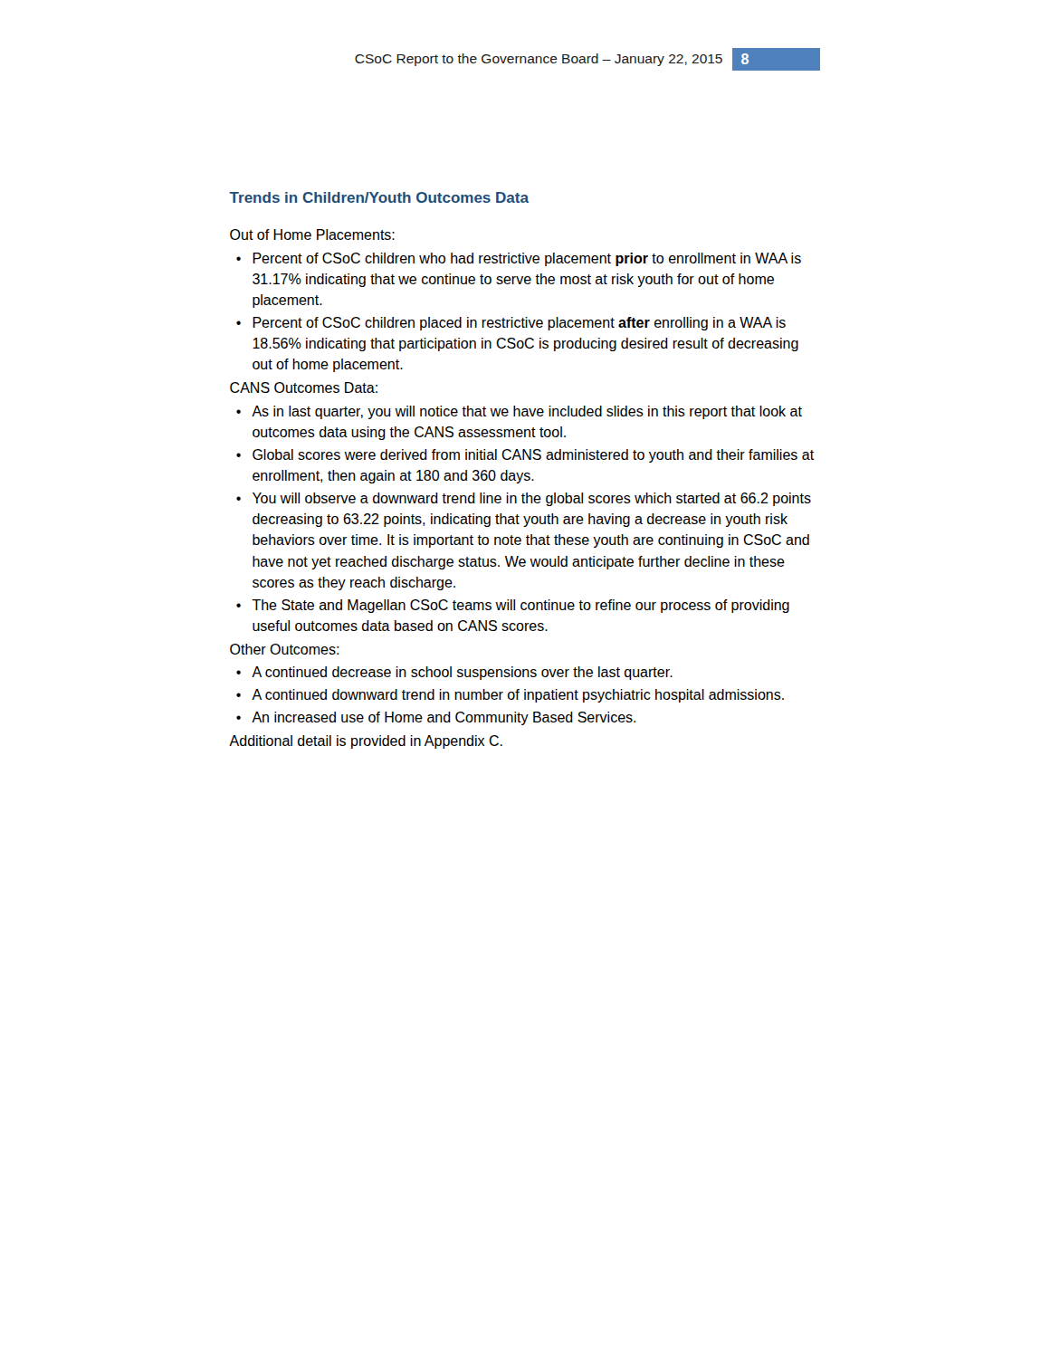CSoC Report to the Governance Board – January 22, 2015
8
Trends in Children/Youth Outcomes Data
Out of Home Placements:
Percent of CSoC children who had restrictive placement prior to enrollment in WAA is 31.17% indicating that we continue to serve the most at risk youth for out of home placement.
Percent of CSoC children placed in restrictive placement after enrolling in a WAA is 18.56% indicating that participation in CSoC is producing desired result of decreasing out of home placement.
CANS Outcomes Data:
As in last quarter, you will notice that we have included slides in this report that look at outcomes data using the CANS assessment tool.
Global scores were derived from initial CANS administered to youth and their families at enrollment, then again at 180 and 360 days.
You will observe a downward trend line in the global scores which started at 66.2 points decreasing to 63.22 points, indicating that youth are having a decrease in youth risk behaviors over time. It is important to note that these youth are continuing in CSoC and have not yet reached discharge status. We would anticipate further decline in these scores as they reach discharge.
The State and Magellan CSoC teams will continue to refine our process of providing useful outcomes data based on CANS scores.
Other Outcomes:
A continued decrease in school suspensions over the last quarter.
A continued downward trend in number of inpatient psychiatric hospital admissions.
An increased use of Home and Community Based Services.
Additional detail is provided in Appendix C.